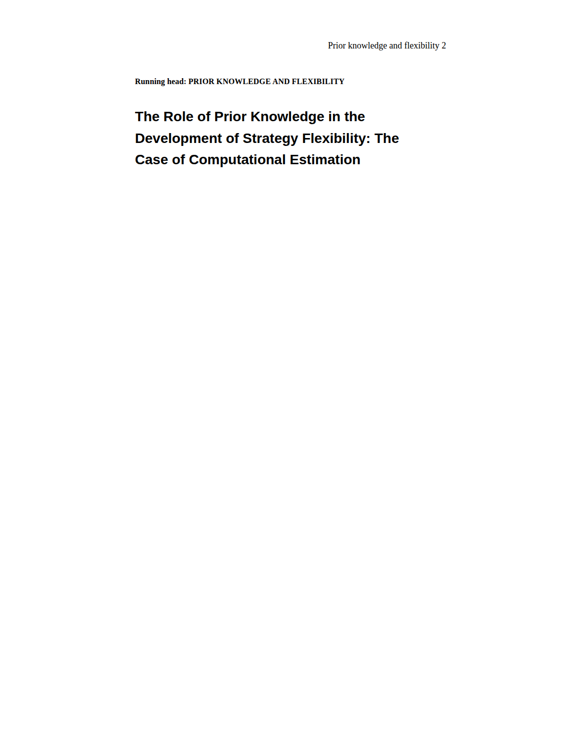Prior knowledge and flexibility 2
Running head: PRIOR KNOWLEDGE AND FLEXIBILITY
The Role of Prior Knowledge in the Development of Strategy Flexibility: The Case of Computational Estimation